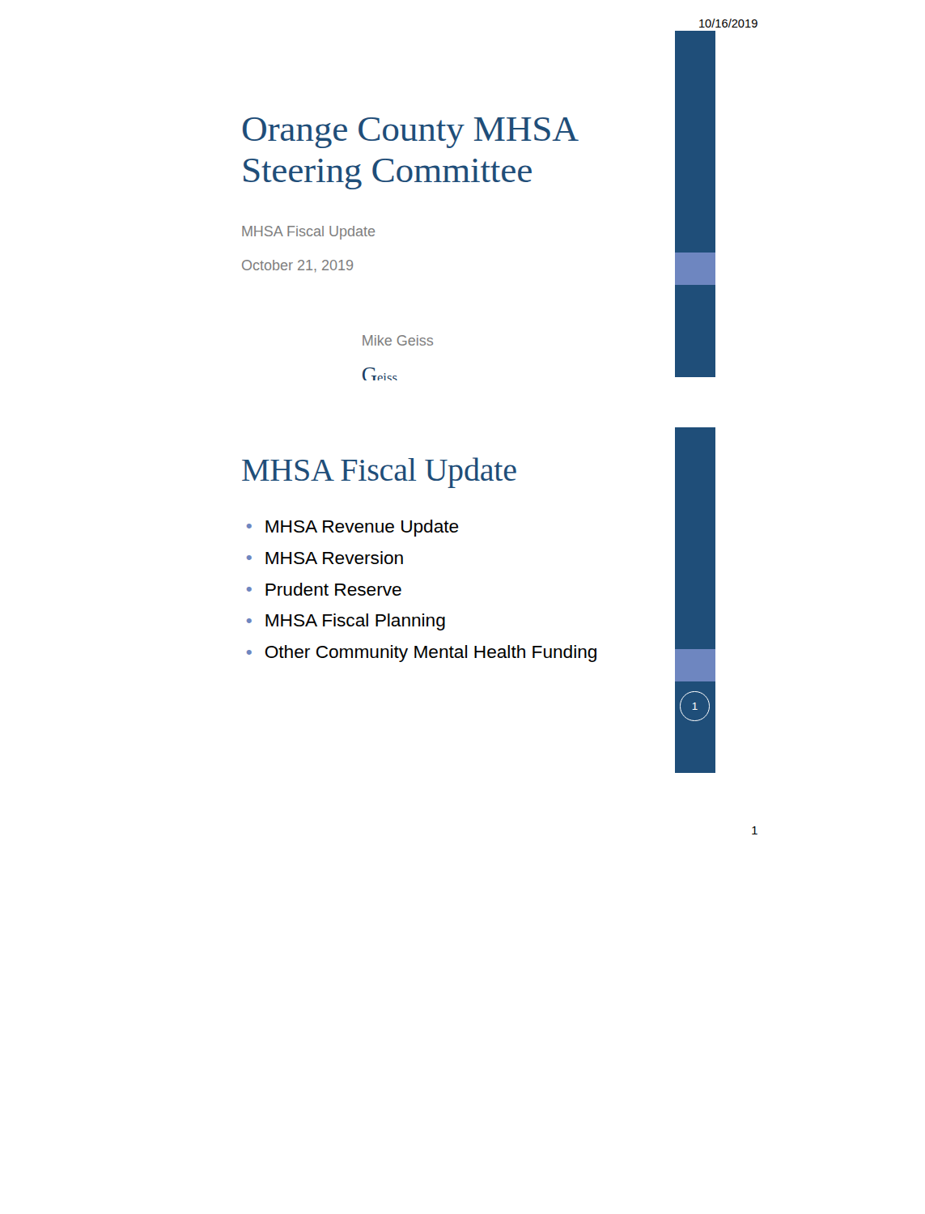10/16/2019
Orange County MHSA
Steering Committee
MHSA Fiscal Update
October 21, 2019
Mike Geiss
Geiss Consulting
MHSA Fiscal Update
MHSA Revenue Update
MHSA Reversion
Prudent Reserve
MHSA Fiscal Planning
Other Community Mental Health Funding
1
1